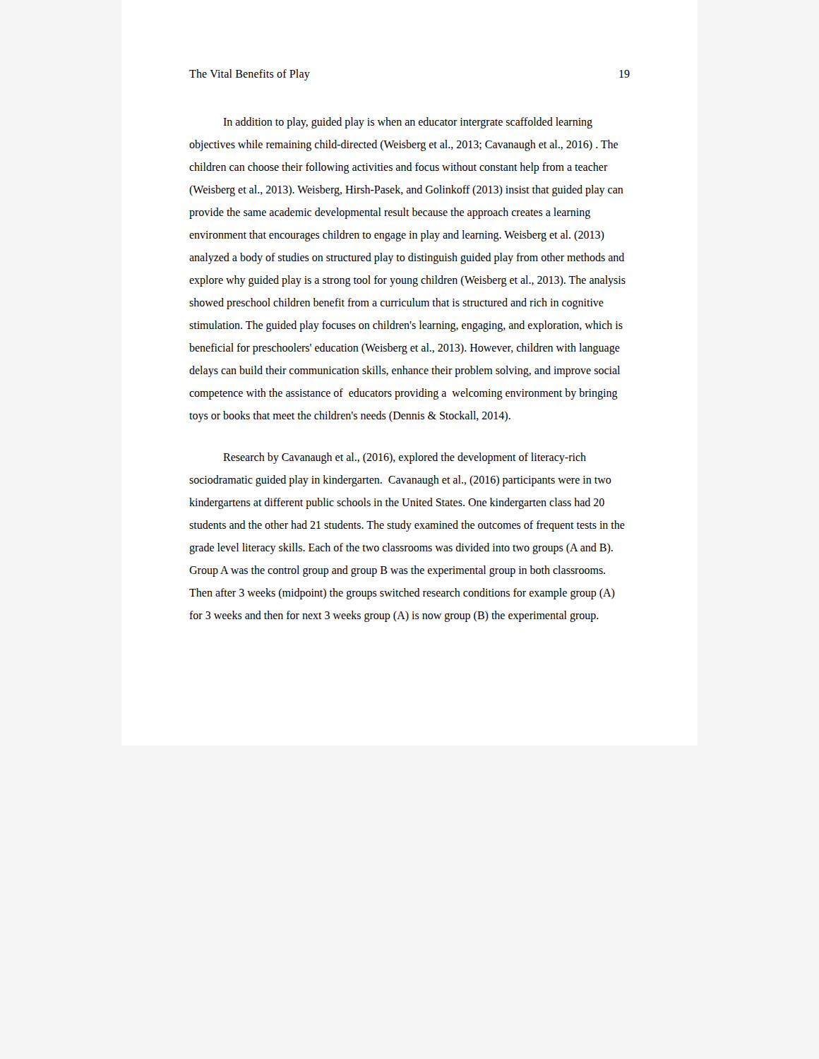The Vital Benefits of Play 19
In addition to play, guided play is when an educator intergrate scaffolded learning objectives while remaining child-directed (Weisberg et al., 2013; Cavanaugh et al., 2016) . The children can choose their following activities and focus without constant help from a teacher (Weisberg et al., 2013). Weisberg, Hirsh-Pasek, and Golinkoff (2013) insist that guided play can provide the same academic developmental result because the approach creates a learning environment that encourages children to engage in play and learning. Weisberg et al. (2013) analyzed a body of studies on structured play to distinguish guided play from other methods and explore why guided play is a strong tool for young children (Weisberg et al., 2013). The analysis showed preschool children benefit from a curriculum that is structured and rich in cognitive stimulation. The guided play focuses on children's learning, engaging, and exploration, which is beneficial for preschoolers' education (Weisberg et al., 2013). However, children with language delays can build their communication skills, enhance their problem solving, and improve social competence with the assistance of educators providing a welcoming environment by bringing toys or books that meet the children's needs (Dennis & Stockall, 2014).
Research by Cavanaugh et al., (2016), explored the development of literacy-rich sociodramatic guided play in kindergarten. Cavanaugh et al., (2016) participants were in two kindergartens at different public schools in the United States. One kindergarten class had 20 students and the other had 21 students. The study examined the outcomes of frequent tests in the grade level literacy skills. Each of the two classrooms was divided into two groups (A and B). Group A was the control group and group B was the experimental group in both classrooms. Then after 3 weeks (midpoint) the groups switched research conditions for example group (A) for 3 weeks and then for next 3 weeks group (A) is now group (B) the experimental group.